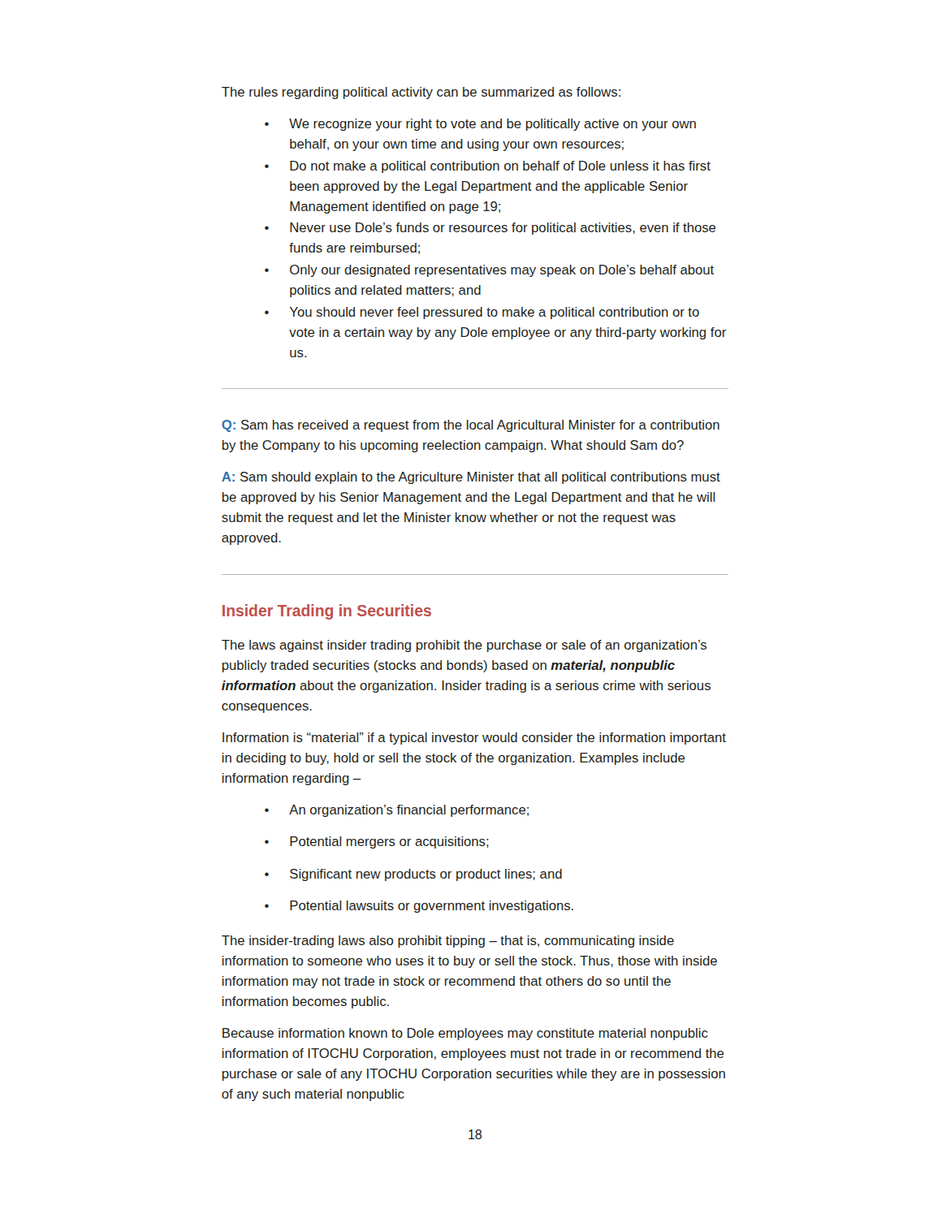The rules regarding political activity can be summarized as follows:
We recognize your right to vote and be politically active on your own behalf, on your own time and using your own resources;
Do not make a political contribution on behalf of Dole unless it has first been approved by the Legal Department and the applicable Senior Management identified on page 19;
Never use Dole’s funds or resources for political activities, even if those funds are reimbursed;
Only our designated representatives may speak on Dole’s behalf about politics and related matters; and
You should never feel pressured to make a political contribution or to vote in a certain way by any Dole employee or any third-party working for us.
Q: Sam has received a request from the local Agricultural Minister for a contribution by the Company to his upcoming reelection campaign. What should Sam do?
A: Sam should explain to the Agriculture Minister that all political contributions must be approved by his Senior Management and the Legal Department and that he will submit the request and let the Minister know whether or not the request was approved.
Insider Trading in Securities
The laws against insider trading prohibit the purchase or sale of an organization’s publicly traded securities (stocks and bonds) based on material, nonpublic information about the organization. Insider trading is a serious crime with serious consequences.
Information is “material” if a typical investor would consider the information important in deciding to buy, hold or sell the stock of the organization. Examples include information regarding –
An organization’s financial performance;
Potential mergers or acquisitions;
Significant new products or product lines; and
Potential lawsuits or government investigations.
The insider-trading laws also prohibit tipping – that is, communicating inside information to someone who uses it to buy or sell the stock. Thus, those with inside information may not trade in stock or recommend that others do so until the information becomes public.
Because information known to Dole employees may constitute material nonpublic information of ITOCHU Corporation, employees must not trade in or recommend the purchase or sale of any ITOCHU Corporation securities while they are in possession of any such material nonpublic
18